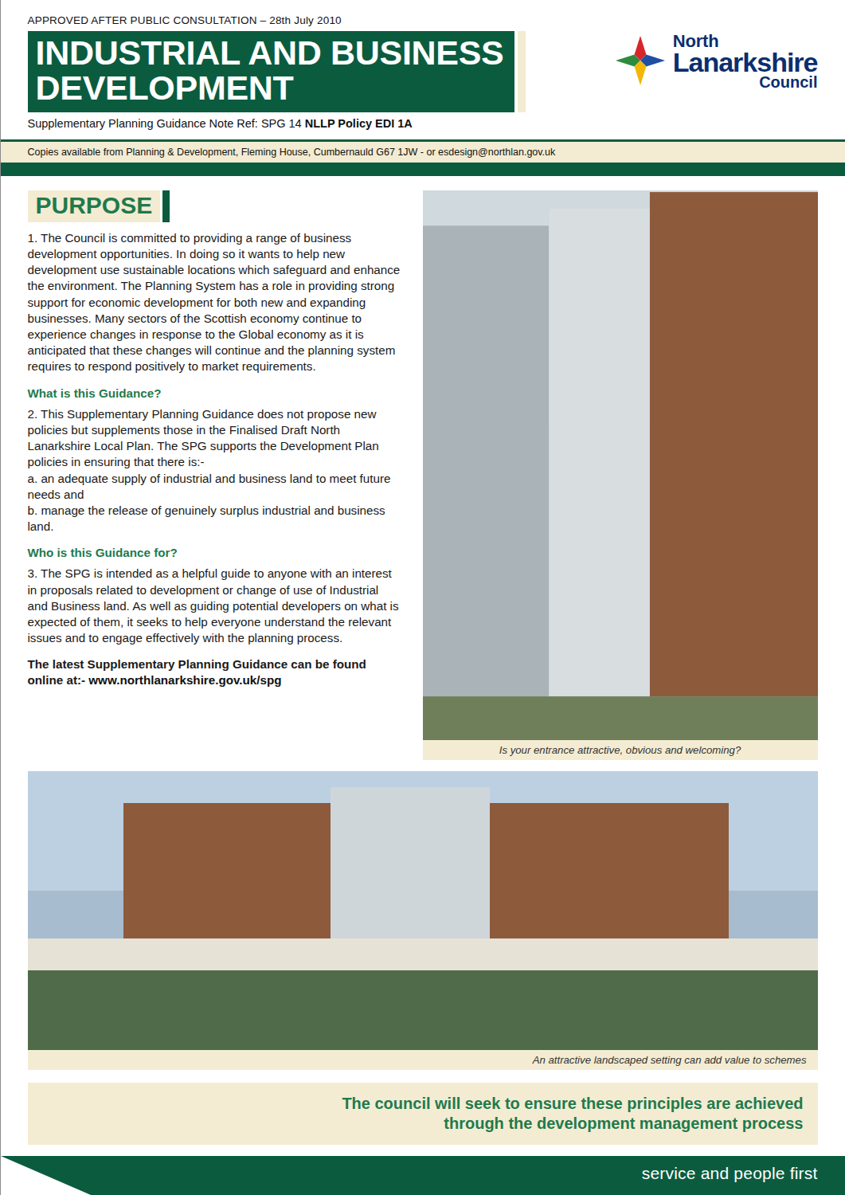APPROVED AFTER PUBLIC CONSULTATION – 28th July 2010
INDUSTRIAL AND BUSINESS
DEVELOPMENT
Supplementary Planning Guidance Note Ref: SPG 14 NLLP Policy EDI 1A
North Lanarkshire Council
Copies available from Planning & Development, Fleming House, Cumbernauld G67 1JW - or esdesign@northlan.gov.uk
PURPOSE
1. The Council is committed to providing a range of business development opportunities. In doing so it wants to help new development use sustainable locations which safeguard and enhance the environment. The Planning System has a role in providing strong support for economic development for both new and expanding businesses. Many sectors of the Scottish economy continue to experience changes in response to the Global economy as it is anticipated that these changes will continue and the planning system requires to respond positively to market requirements.
What is this Guidance?
2. This Supplementary Planning Guidance does not propose new policies but supplements those in the Finalised Draft North Lanarkshire Local Plan. The SPG supports the Development Plan policies in ensuring that there is:-
a. an adequate supply of industrial and business land to meet future needs and
b. manage the release of genuinely surplus industrial and business land.
Who is this Guidance for?
3. The SPG is intended as a helpful guide to anyone with an interest in proposals related to development or change of use of Industrial and Business land. As well as guiding potential developers on what is expected of them, it seeks to help everyone understand the relevant issues and to engage effectively with the planning process.
The latest Supplementary Planning Guidance can be found online at:- www.northlanarkshire.gov.uk/spg
Is your entrance attractive, obvious and welcoming?
An attractive landscaped setting can add value to schemes
The council will seek to ensure these principles are achieved
through the development management process
service and people first